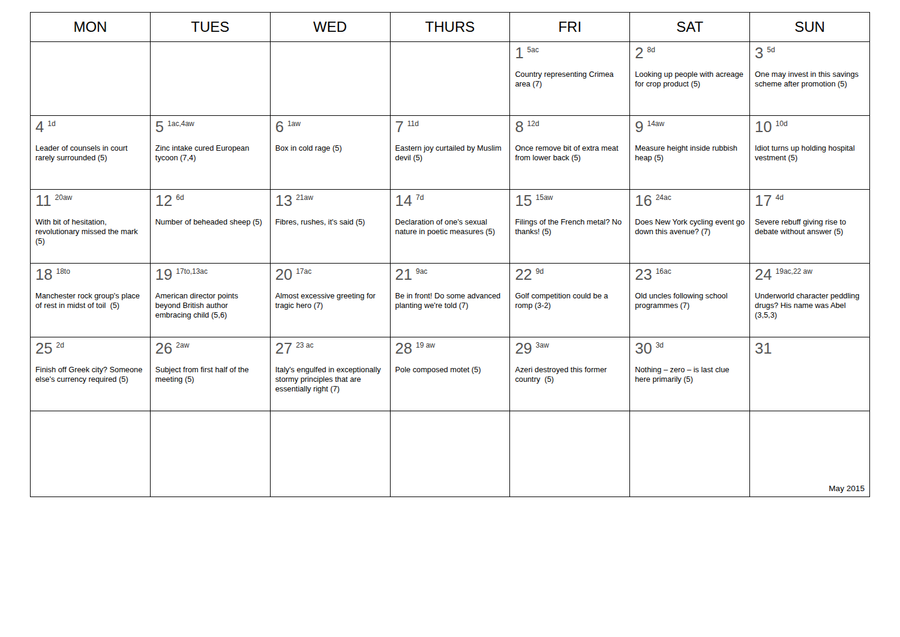| MON | TUES | WED | THURS | FRI | SAT | SUN |
| --- | --- | --- | --- | --- | --- | --- |
| | | | | 1 5ac Country representing Crimea area (7) | 2 8d Looking up people with acreage for crop product (5) | 3 5d One may invest in this savings scheme after promotion (5) |
| 4 1d Leader of counsels in court rarely surrounded (5) | 5 1ac,4aw Zinc intake cured European tycoon (7,4) | 6 1aw Box in cold rage (5) | 7 11d Eastern joy curtailed by Muslim devil (5) | 8 12d Once remove bit of extra meat from lower back (5) | 9 14aw Measure height inside rubbish heap (5) | 10 10d Idiot turns up holding hospital vestment (5) |
| 11 20aw With bit of hesitation, revolutionary missed the mark (5) | 12 6d Number of beheaded sheep (5) | 13 21aw Fibres, rushes, it's said (5) | 14 7d Declaration of one's sexual nature in poetic measures (5) | 15 15aw Filings of the French metal? No thanks! (5) | 16 24ac Does New York cycling event go down this avenue? (7) | 17 4d Severe rebuff giving rise to debate without answer (5) |
| 18 18to Manchester rock group's place of rest in midst of toil (5) | 19 17to,13ac American director points beyond British author embracing child (5,6) | 20 17ac Almost excessive greeting for tragic hero (7) | 21 9ac Be in front! Do some advanced planting we're told (7) | 22 9d Golf competition could be a romp (3-2) | 23 16ac Old uncles following school programmes (7) | 24 19ac,22 aw Underworld character peddling drugs? His name was Abel (3,5,3) |
| 25 2d Finish off Greek city? Someone else's currency required (5) | 26 2aw Subject from first half of the meeting (5) | 27 23 ac Italy's engulfed in exceptionally stormy principles that are essentially right (7) | 28 19 aw Pole composed motet (5) | 29 3aw Azeri destroyed this former country (5) | 30 3d Nothing – zero – is last clue here primarily (5) | 31 |
| | | | | | | May 2015 |